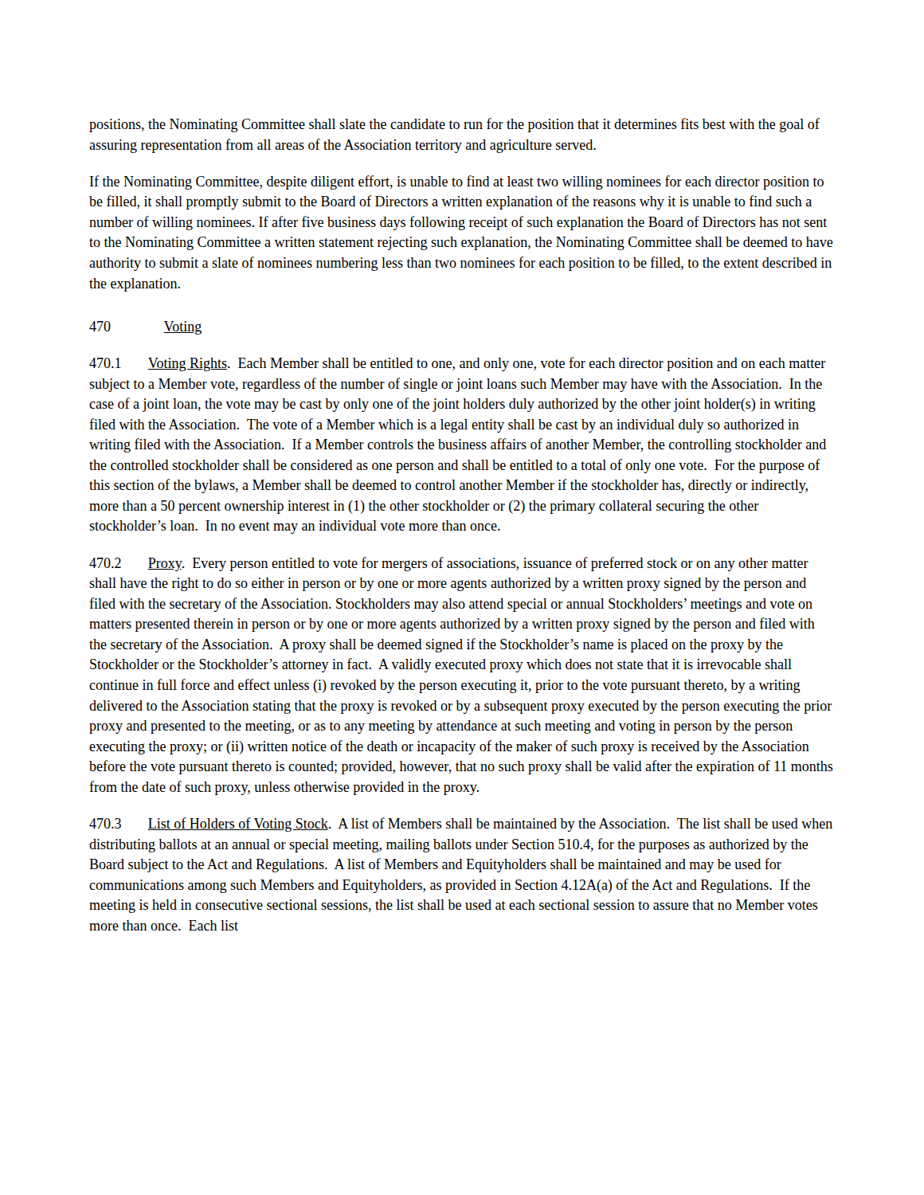positions, the Nominating Committee shall slate the candidate to run for the position that it determines fits best with the goal of assuring representation from all areas of the Association territory and agriculture served.
If the Nominating Committee, despite diligent effort, is unable to find at least two willing nominees for each director position to be filled, it shall promptly submit to the Board of Directors a written explanation of the reasons why it is unable to find such a number of willing nominees. If after five business days following receipt of such explanation the Board of Directors has not sent to the Nominating Committee a written statement rejecting such explanation, the Nominating Committee shall be deemed to have authority to submit a slate of nominees numbering less than two nominees for each position to be filled, to the extent described in the explanation.
470 Voting
470.1 Voting Rights. Each Member shall be entitled to one, and only one, vote for each director position and on each matter subject to a Member vote, regardless of the number of single or joint loans such Member may have with the Association. In the case of a joint loan, the vote may be cast by only one of the joint holders duly authorized by the other joint holder(s) in writing filed with the Association. The vote of a Member which is a legal entity shall be cast by an individual duly so authorized in writing filed with the Association. If a Member controls the business affairs of another Member, the controlling stockholder and the controlled stockholder shall be considered as one person and shall be entitled to a total of only one vote. For the purpose of this section of the bylaws, a Member shall be deemed to control another Member if the stockholder has, directly or indirectly, more than a 50 percent ownership interest in (1) the other stockholder or (2) the primary collateral securing the other stockholder’s loan. In no event may an individual vote more than once.
470.2 Proxy. Every person entitled to vote for mergers of associations, issuance of preferred stock or on any other matter shall have the right to do so either in person or by one or more agents authorized by a written proxy signed by the person and filed with the secretary of the Association. Stockholders may also attend special or annual Stockholders’ meetings and vote on matters presented therein in person or by one or more agents authorized by a written proxy signed by the person and filed with the secretary of the Association. A proxy shall be deemed signed if the Stockholder’s name is placed on the proxy by the Stockholder or the Stockholder’s attorney in fact. A validly executed proxy which does not state that it is irrevocable shall continue in full force and effect unless (i) revoked by the person executing it, prior to the vote pursuant thereto, by a writing delivered to the Association stating that the proxy is revoked or by a subsequent proxy executed by the person executing the prior proxy and presented to the meeting, or as to any meeting by attendance at such meeting and voting in person by the person executing the proxy; or (ii) written notice of the death or incapacity of the maker of such proxy is received by the Association before the vote pursuant thereto is counted; provided, however, that no such proxy shall be valid after the expiration of 11 months from the date of such proxy, unless otherwise provided in the proxy.
470.3 List of Holders of Voting Stock. A list of Members shall be maintained by the Association. The list shall be used when distributing ballots at an annual or special meeting, mailing ballots under Section 510.4, for the purposes as authorized by the Board subject to the Act and Regulations. A list of Members and Equityholders shall be maintained and may be used for communications among such Members and Equityholders, as provided in Section 4.12A(a) of the Act and Regulations. If the meeting is held in consecutive sectional sessions, the list shall be used at each sectional session to assure that no Member votes more than once. Each list